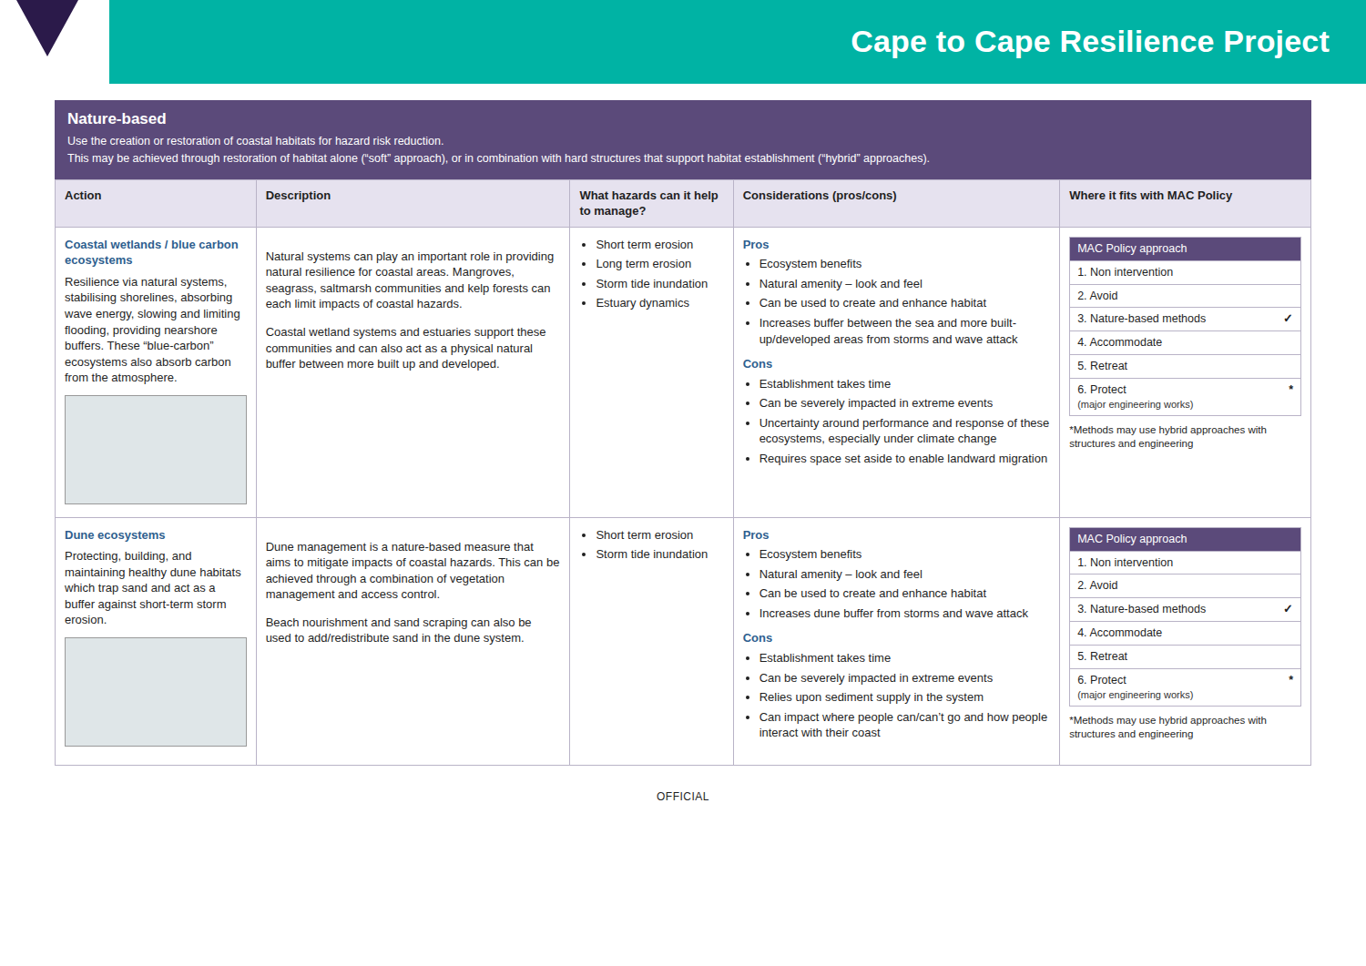Cape to Cape Resilience Project
Nature-based
Use the creation or restoration of coastal habitats for hazard risk reduction.
This may be achieved through restoration of habitat alone (“soft” approach), or in combination with hard structures that support habitat establishment (“hybrid” approaches).
| Action | Description | What hazards can it help to manage? | Considerations (pros/cons) | Where it fits with MAC Policy |
| --- | --- | --- | --- | --- |
| Coastal wetlands / blue carbon ecosystems Resilience via natural systems, stabilising shorelines, absorbing wave energy, slowing and limiting flooding, providing nearshore buffers. These “blue-carbon” ecosystems also absorb carbon from the atmosphere. | Natural systems can play an important role in providing natural resilience for coastal areas. Mangroves, seagrass, saltmarsh communities and kelp forests can each limit impacts of coastal hazards. Coastal wetland systems and estuaries support these communities and can also act as a physical natural buffer between more built up and developed. | Short term erosion Long term erosion Storm tide inundation Estuary dynamics | Pros Ecosystem benefits Natural amenity – look and feel Can be used to create and enhance habitat Increases buffer between the sea and more built-up/developed areas from storms and wave attack Cons Establishment takes time Can be severely impacted in extreme events Uncertainty around performance and response of these ecosystems, especially under climate change Requires space set aside to enable landward migration | MAC Policy approach 1. Non intervention 2. Avoid 3. Nature-based methods ✓ 4. Accommodate 5. Retreat 6. Protect (major engineering works) * *Methods may use hybrid approaches with structures and engineering |
| Dune ecosystems Protecting, building, and maintaining healthy dune habitats which trap sand and act as a buffer against short-term storm erosion. | Dune management is a nature-based measure that aims to mitigate impacts of coastal hazards. This can be achieved through a combination of vegetation management and access control. Beach nourishment and sand scraping can also be used to add/redistribute sand in the dune system. | Short term erosion Storm tide inundation | Pros Ecosystem benefits Natural amenity – look and feel Can be used to create and enhance habitat Increases dune buffer from storms and wave attack Cons Establishment takes time Can be severely impacted in extreme events Relies upon sediment supply in the system Can impact where people can/can’t go and how people interact with their coast | MAC Policy approach 1. Non intervention 2. Avoid 3. Nature-based methods ✓ 4. Accommodate 5. Retreat 6. Protect (major engineering works) * *Methods may use hybrid approaches with structures and engineering |
OFFICIAL